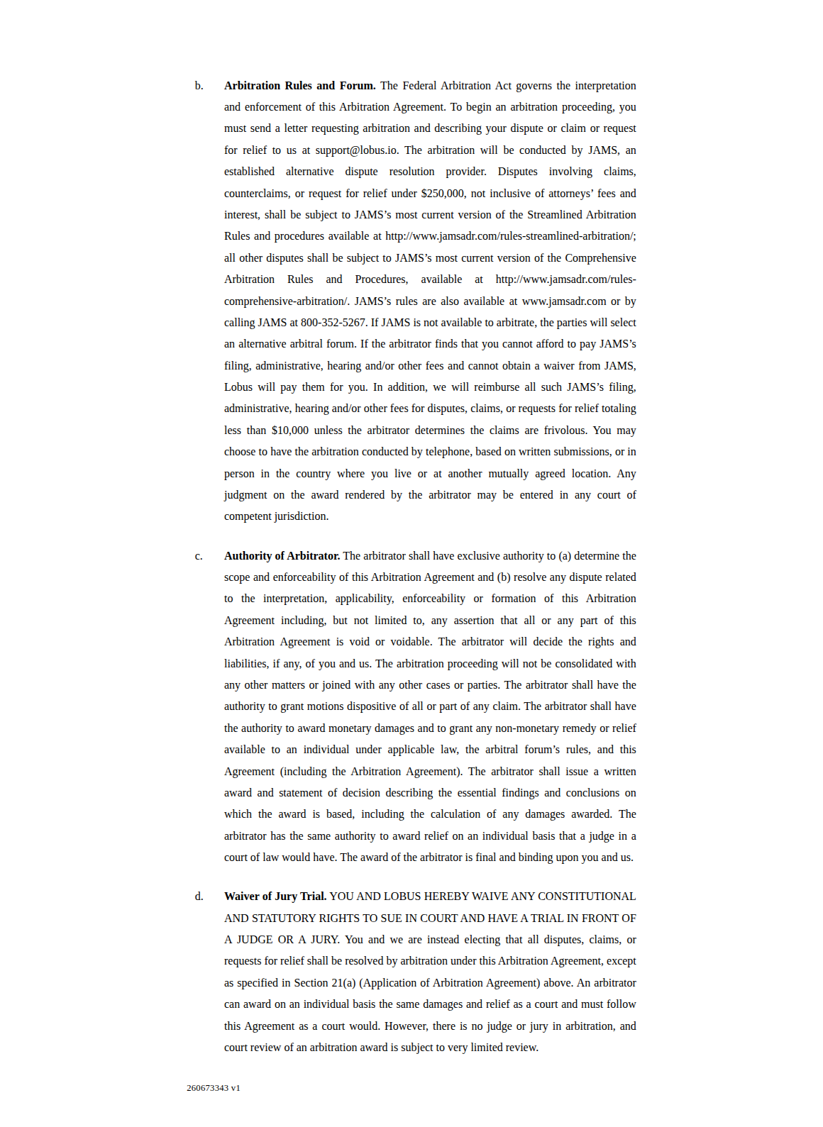b. Arbitration Rules and Forum. The Federal Arbitration Act governs the interpretation and enforcement of this Arbitration Agreement. To begin an arbitration proceeding, you must send a letter requesting arbitration and describing your dispute or claim or request for relief to us at support@lobus.io. The arbitration will be conducted by JAMS, an established alternative dispute resolution provider. Disputes involving claims, counterclaims, or request for relief under $250,000, not inclusive of attorneys’ fees and interest, shall be subject to JAMS’s most current version of the Streamlined Arbitration Rules and procedures available at http://www.jamsadr.com/rules-streamlined-arbitration/; all other disputes shall be subject to JAMS’s most current version of the Comprehensive Arbitration Rules and Procedures, available at http://www.jamsadr.com/rules-comprehensive-arbitration/. JAMS’s rules are also available at www.jamsadr.com or by calling JAMS at 800-352-5267. If JAMS is not available to arbitrate, the parties will select an alternative arbitral forum. If the arbitrator finds that you cannot afford to pay JAMS’s filing, administrative, hearing and/or other fees and cannot obtain a waiver from JAMS, Lobus will pay them for you. In addition, we will reimburse all such JAMS’s filing, administrative, hearing and/or other fees for disputes, claims, or requests for relief totaling less than $10,000 unless the arbitrator determines the claims are frivolous. You may choose to have the arbitration conducted by telephone, based on written submissions, or in person in the country where you live or at another mutually agreed location. Any judgment on the award rendered by the arbitrator may be entered in any court of competent jurisdiction.
c. Authority of Arbitrator. The arbitrator shall have exclusive authority to (a) determine the scope and enforceability of this Arbitration Agreement and (b) resolve any dispute related to the interpretation, applicability, enforceability or formation of this Arbitration Agreement including, but not limited to, any assertion that all or any part of this Arbitration Agreement is void or voidable. The arbitrator will decide the rights and liabilities, if any, of you and us. The arbitration proceeding will not be consolidated with any other matters or joined with any other cases or parties. The arbitrator shall have the authority to grant motions dispositive of all or part of any claim. The arbitrator shall have the authority to award monetary damages and to grant any non-monetary remedy or relief available to an individual under applicable law, the arbitral forum’s rules, and this Agreement (including the Arbitration Agreement). The arbitrator shall issue a written award and statement of decision describing the essential findings and conclusions on which the award is based, including the calculation of any damages awarded. The arbitrator has the same authority to award relief on an individual basis that a judge in a court of law would have. The award of the arbitrator is final and binding upon you and us.
d. Waiver of Jury Trial. YOU AND LOBUS HEREBY WAIVE ANY CONSTITUTIONAL AND STATUTORY RIGHTS TO SUE IN COURT AND HAVE A TRIAL IN FRONT OF A JUDGE OR A JURY. You and we are instead electing that all disputes, claims, or requests for relief shall be resolved by arbitration under this Arbitration Agreement, except as specified in Section 21(a) (Application of Arbitration Agreement) above. An arbitrator can award on an individual basis the same damages and relief as a court and must follow this Agreement as a court would. However, there is no judge or jury in arbitration, and court review of an arbitration award is subject to very limited review.
260673343 v1